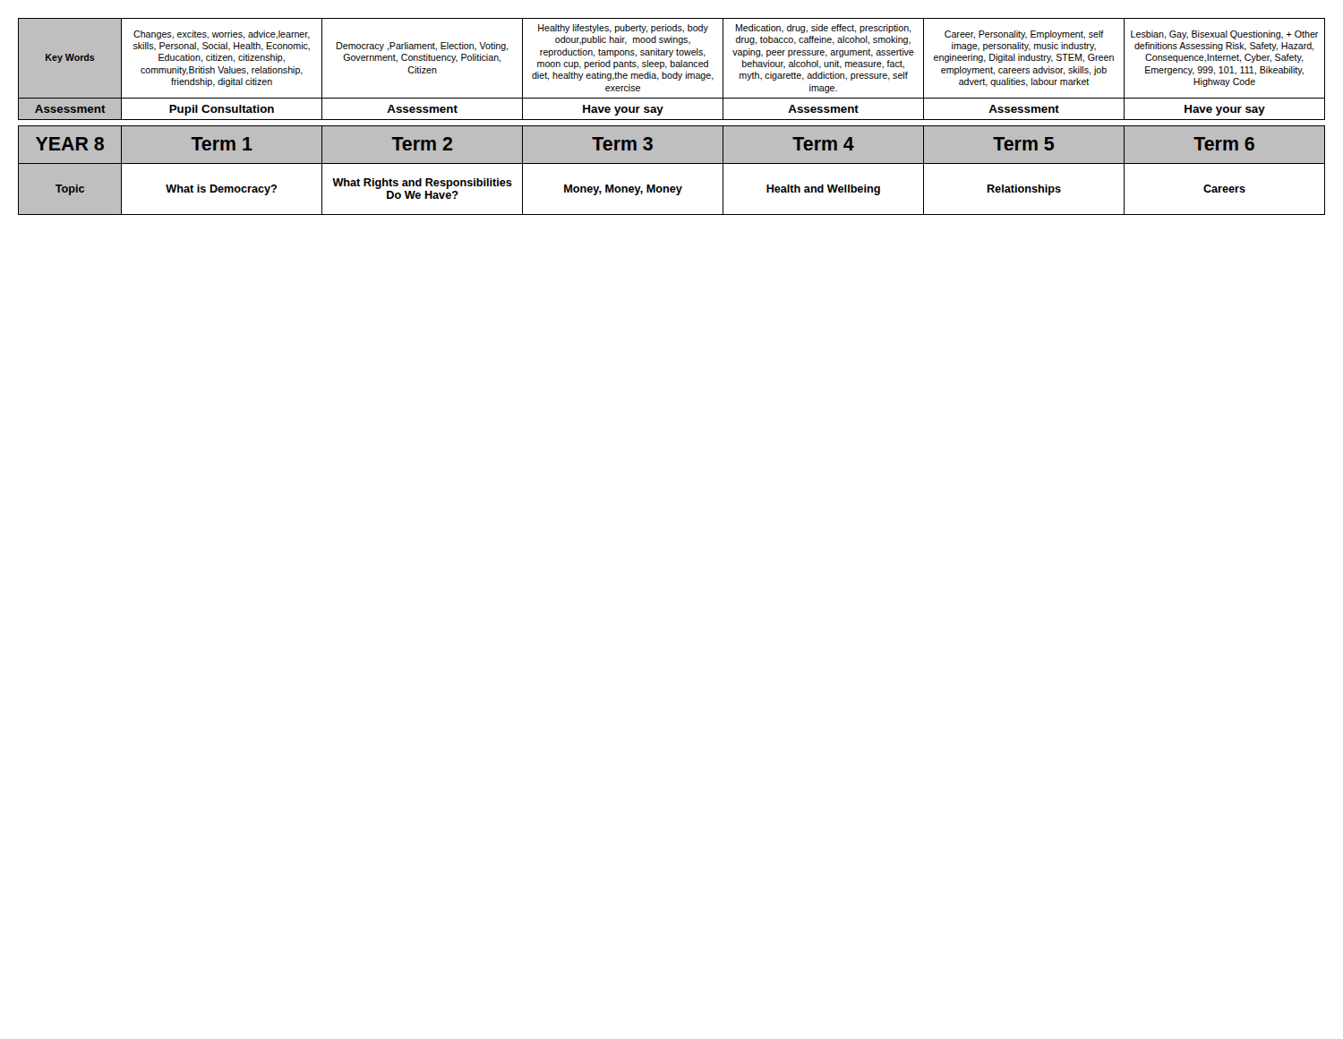| Key Words | Changes, excites, worries, advice,learner, skills, Personal, Social, Health, Economic, Education, citizen, citizenship, community,British Values, relationship, friendship, digital citizen | Democracy ,Parliament, Election, Voting, Government, Constituency, Politician, Citizen | Healthy lifestyles, puberty, periods, body odour,public hair, mood swings, reproduction, tampons, sanitary towels, moon cup, period pants, sleep, balanced diet, healthy eating,the media, body image, exercise | Medication, drug, side effect, prescription, drug, tobacco, caffeine, alcohol, smoking, vaping, peer pressure, argument, assertive behaviour, alcohol, unit, measure, fact, myth, cigarette, addiction, pressure, self image. | Career, Personality, Employment, self image, personality, music industry, engineering, Digital industry, STEM, Green employment, careers advisor, skills, job advert, qualities, labour market | Lesbian, Gay, Bisexual Questioning, + Other definitions Assessing Risk, Safety, Hazard, Consequence,Internet, Cyber, Safety, Emergency, 999, 101, 111, Bikeability, Highway Code |
| Assessment | Pupil Consultation | Assessment | Have your say | Assessment | Assessment | Have your say |
| YEAR 8 | Term 1 | Term 2 | Term 3 | Term 4 | Term 5 | Term 6 |
| Topic | What is Democracy? | What Rights and Responsibilities Do We Have? | Money, Money, Money | Health and Wellbeing | Relationships | Careers |